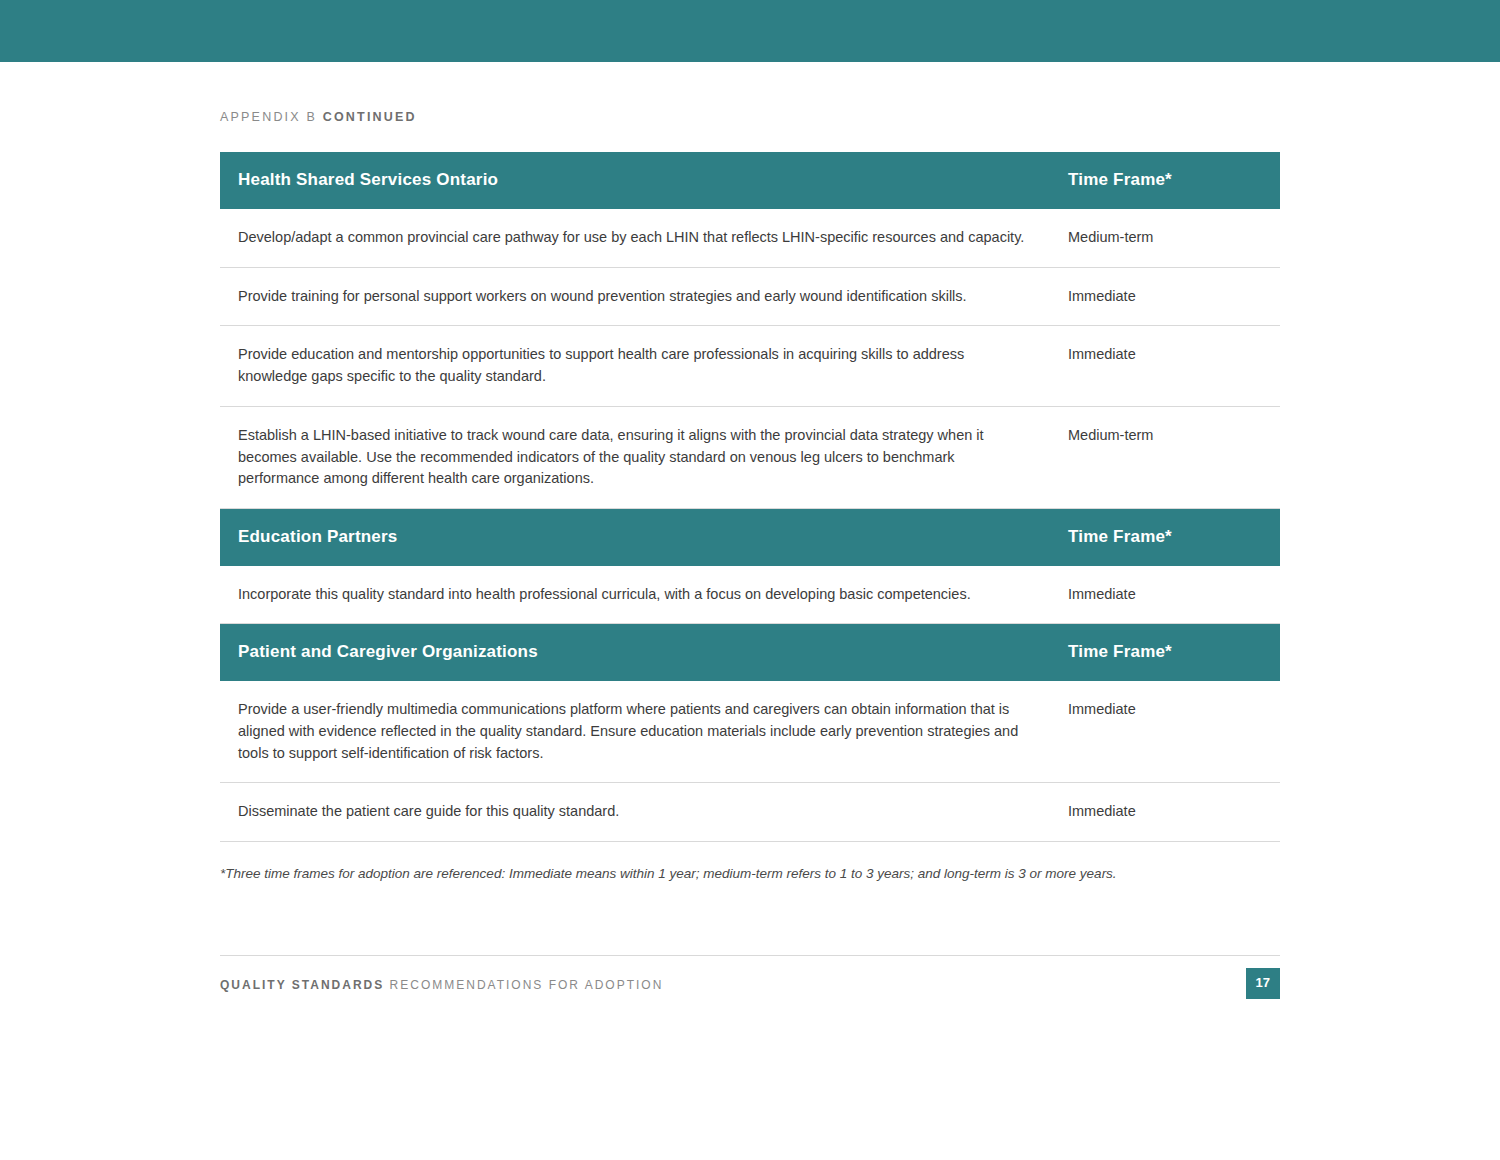Appendix B Continued
| Health Shared Services Ontario | Time Frame* |
| --- | --- |
| Develop/adapt a common provincial care pathway for use by each LHIN that reflects LHIN-specific resources and capacity. | Medium-term |
| Provide training for personal support workers on wound prevention strategies and early wound identification skills. | Immediate |
| Provide education and mentorship opportunities to support health care professionals in acquiring skills to address knowledge gaps specific to the quality standard. | Immediate |
| Establish a LHIN-based initiative to track wound care data, ensuring it aligns with the provincial data strategy when it becomes available. Use the recommended indicators of the quality standard on venous leg ulcers to benchmark performance among different health care organizations. | Medium-term |
| Education Partners | Time Frame* |
| --- | --- |
| Incorporate this quality standard into health professional curricula, with a focus on developing basic competencies. | Immediate |
| Patient and Caregiver Organizations | Time Frame* |
| --- | --- |
| Provide a user-friendly multimedia communications platform where patients and caregivers can obtain information that is aligned with evidence reflected in the quality standard. Ensure education materials include early prevention strategies and tools to support self-identification of risk factors. | Immediate |
| Disseminate the patient care guide for this quality standard. | Immediate |
*Three time frames for adoption are referenced: Immediate means within 1 year; medium-term refers to 1 to 3 years; and long-term is 3 or more years.
Quality Standards Recommendations for Adoption
17